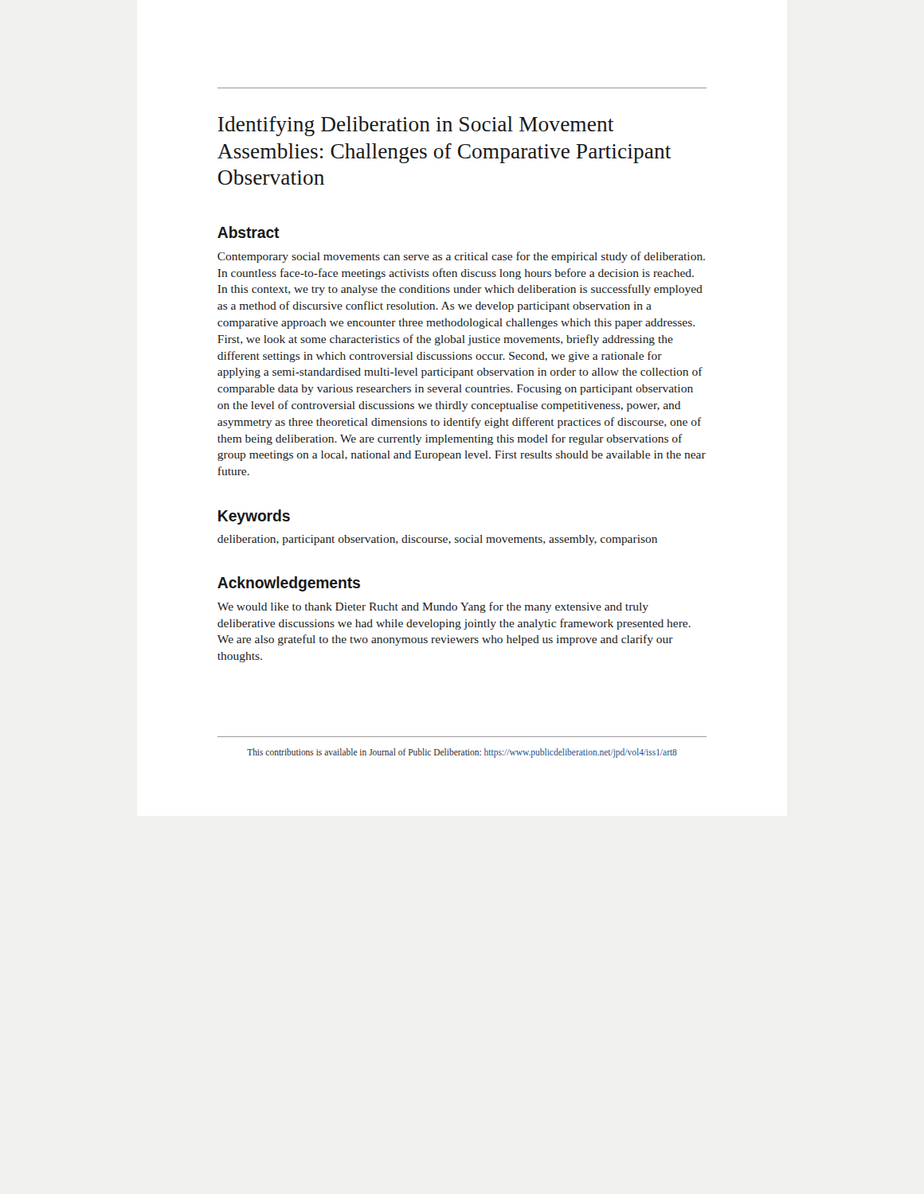Identifying Deliberation in Social Movement Assemblies: Challenges of Comparative Participant Observation
Abstract
Contemporary social movements can serve as a critical case for the empirical study of deliberation. In countless face-to-face meetings activists often discuss long hours before a decision is reached. In this context, we try to analyse the conditions under which deliberation is successfully employed as a method of discursive conflict resolution. As we develop participant observation in a comparative approach we encounter three methodological challenges which this paper addresses. First, we look at some characteristics of the global justice movements, briefly addressing the different settings in which controversial discussions occur. Second, we give a rationale for applying a semi-standardised multi-level participant observation in order to allow the collection of comparable data by various researchers in several countries. Focusing on participant observation on the level of controversial discussions we thirdly conceptualise competitiveness, power, and asymmetry as three theoretical dimensions to identify eight different practices of discourse, one of them being deliberation. We are currently implementing this model for regular observations of group meetings on a local, national and European level. First results should be available in the near future.
Keywords
deliberation, participant observation, discourse, social movements, assembly, comparison
Acknowledgements
We would like to thank Dieter Rucht and Mundo Yang for the many extensive and truly deliberative discussions we had while developing jointly the analytic framework presented here. We are also grateful to the two anonymous reviewers who helped us improve and clarify our thoughts.
This contributions is available in Journal of Public Deliberation: https://www.publicdeliberation.net/jpd/vol4/iss1/art8